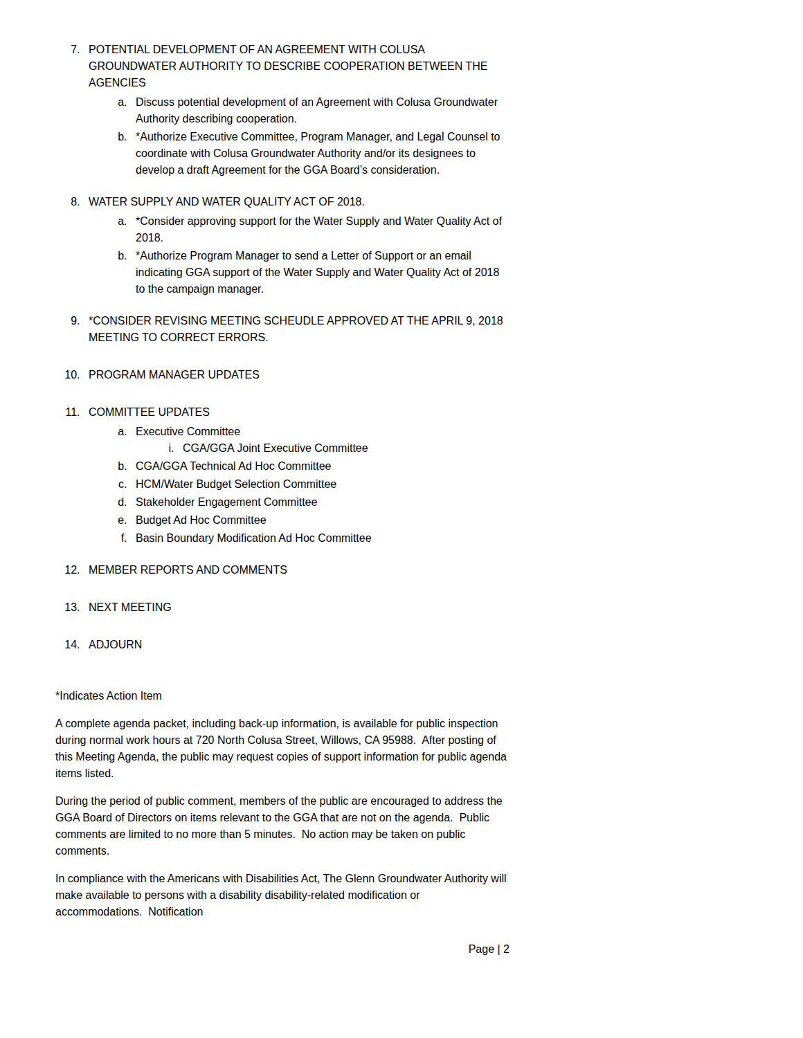POTENTIAL DEVELOPMENT OF AN AGREEMENT WITH COLUSA GROUNDWATER AUTHORITY TO DESCRIBE COOPERATION BETWEEN THE AGENCIES
Discuss potential development of an Agreement with Colusa Groundwater Authority describing cooperation.
*Authorize Executive Committee, Program Manager, and Legal Counsel to coordinate with Colusa Groundwater Authority and/or its designees to develop a draft Agreement for the GGA Board’s consideration.
WATER SUPPLY AND WATER QUALITY ACT OF 2018.
*Consider approving support for the Water Supply and Water Quality Act of 2018.
*Authorize Program Manager to send a Letter of Support or an email indicating GGA support of the Water Supply and Water Quality Act of 2018 to the campaign manager.
*CONSIDER REVISING MEETING SCHEUDLE APPROVED AT THE APRIL 9, 2018 MEETING TO CORRECT ERRORS.
PROGRAM MANAGER UPDATES
COMMITTEE UPDATES
Executive Committee
CGA/GGA Joint Executive Committee
CGA/GGA Technical Ad Hoc Committee
HCM/Water Budget Selection Committee
Stakeholder Engagement Committee
Budget Ad Hoc Committee
Basin Boundary Modification Ad Hoc Committee
MEMBER REPORTS AND COMMENTS
NEXT MEETING
ADJOURN
*Indicates Action Item
A complete agenda packet, including back-up information, is available for public inspection during normal work hours at 720 North Colusa Street, Willows, CA 95988. After posting of this Meeting Agenda, the public may request copies of support information for public agenda items listed.
During the period of public comment, members of the public are encouraged to address the GGA Board of Directors on items relevant to the GGA that are not on the agenda. Public comments are limited to no more than 5 minutes. No action may be taken on public comments.
In compliance with the Americans with Disabilities Act, The Glenn Groundwater Authority will make available to persons with a disability disability-related modification or accommodations. Notification
Page | 2